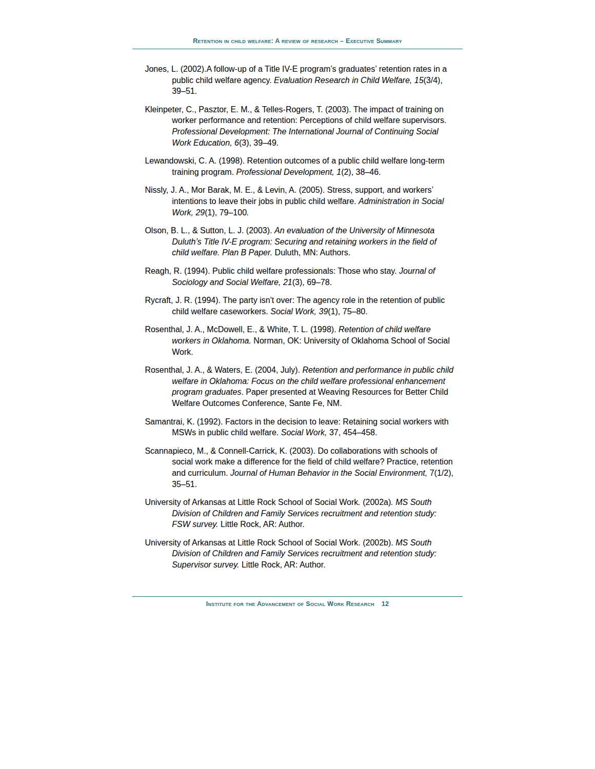Retention in child welfare: A review of research – Executive Summary
Jones, L. (2002).A follow-up of a Title IV-E program’s graduates’ retention rates in a public child welfare agency. Evaluation Research in Child Welfare, 15(3/4), 39–51.
Kleinpeter, C., Pasztor, E. M., & Telles-Rogers, T. (2003). The impact of training on worker performance and retention: Perceptions of child welfare supervisors. Professional Development: The International Journal of Continuing Social Work Education, 6(3), 39–49.
Lewandowski, C. A. (1998). Retention outcomes of a public child welfare long-term training program. Professional Development, 1(2), 38–46.
Nissly, J. A., Mor Barak, M. E., & Levin, A. (2005). Stress, support, and workers’ intentions to leave their jobs in public child welfare. Administration in Social Work, 29(1), 79–100.
Olson, B. L., & Sutton, L. J. (2003). An evaluation of the University of Minnesota Duluth’s Title IV-E program: Securing and retaining workers in the field of child welfare. Plan B Paper. Duluth, MN: Authors.
Reagh, R. (1994). Public child welfare professionals: Those who stay. Journal of Sociology and Social Welfare, 21(3), 69–78.
Rycraft, J. R. (1994). The party isn't over: The agency role in the retention of public child welfare caseworkers. Social Work, 39(1), 75–80.
Rosenthal, J. A., McDowell, E., & White, T. L. (1998). Retention of child welfare workers in Oklahoma. Norman, OK: University of Oklahoma School of Social Work.
Rosenthal, J. A., & Waters, E. (2004, July). Retention and performance in public child welfare in Oklahoma: Focus on the child welfare professional enhancement program graduates. Paper presented at Weaving Resources for Better Child Welfare Outcomes Conference, Sante Fe, NM.
Samantrai, K. (1992). Factors in the decision to leave: Retaining social workers with MSWs in public child welfare. Social Work, 37, 454–458.
Scannapieco, M., & Connell-Carrick, K. (2003). Do collaborations with schools of social work make a difference for the field of child welfare? Practice, retention and curriculum. Journal of Human Behavior in the Social Environment, 7(1/2), 35–51.
University of Arkansas at Little Rock School of Social Work. (2002a). MS South Division of Children and Family Services recruitment and retention study: FSW survey. Little Rock, AR: Author.
University of Arkansas at Little Rock School of Social Work. (2002b). MS South Division of Children and Family Services recruitment and retention study: Supervisor survey. Little Rock, AR: Author.
Institute for the Advancement of Social Work Research 12